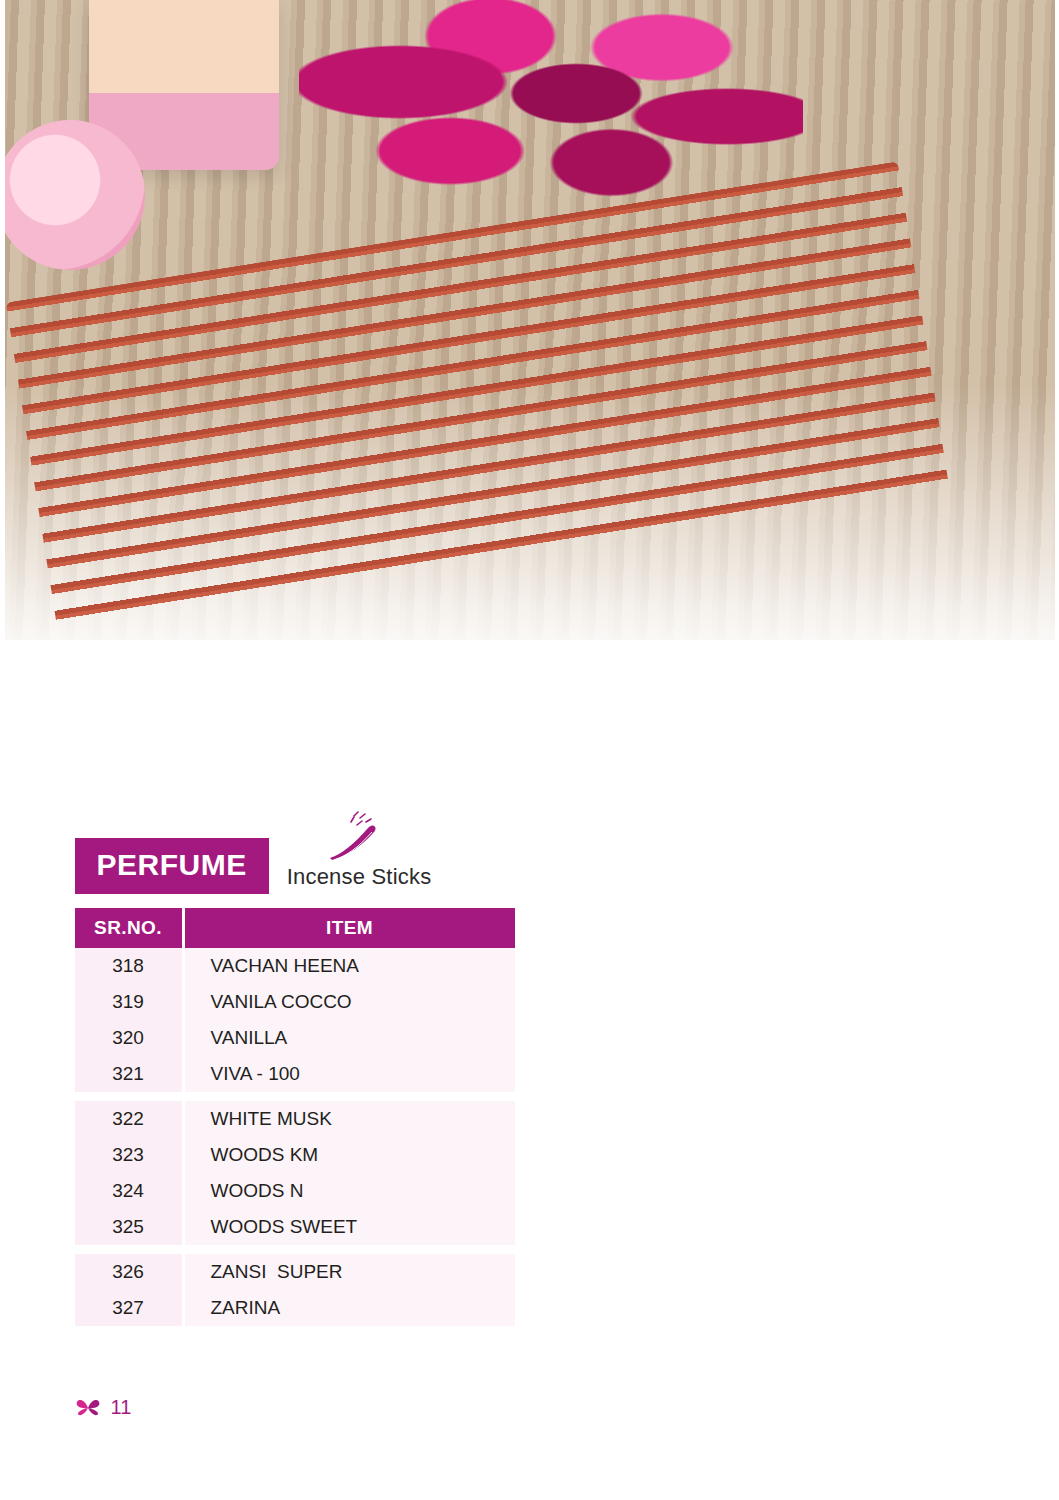PERFUME
Incense Sticks
| SR.NO. | ITEM |
| --- | --- |
| 318 | VACHAN HEENA |
| 319 | VANILA COCCO |
| 320 | VANILLA |
| 321 | VIVA - 100 |
| 322 | WHITE MUSK |
| 323 | WOODS KM |
| 324 | WOODS N |
| 325 | WOODS SWEET |
| 326 | ZANSI SUPER |
| 327 | ZARINA |
11